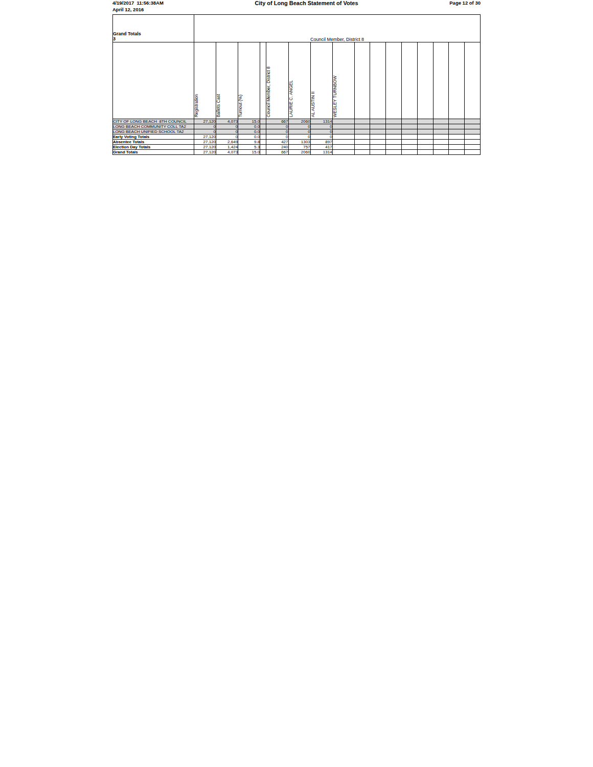4/19/2017 11:56:38AM
City of Long Beach Statement of Votes
Page 12 of 30
April 12, 2016
| Grand Totals 3 | Council Member, District 8 |
| | Registration | Ballots Cast | Turnout (%) | | Council Member, District 8 | LAURIE C. ANGEL | AL AUSTIN II | WESLEY TURNBOW | | | | | | | | |
| CITY OF LONG BEACH 8TH COUNCIL | 27,120 | 4,073 | 15.0 | | 667 | 2060 | 1314 | | | | | | | | | |
| LONG BEACH COMMUNITY COLL TA2 | 0 | 0 | 0.0 | | 0 | 0 | 0 | | | | | | | | | |
| LONG BEACH UNIFIED SCHOOL TA2 | 0 | 0 | 0.0 | | 0 | 0 | 0 | | | | | | | | | |
| Early Voting Totals | 27,120 | 0 | 0.0 | | 0 | 0 | 0 | | | | | | | | | |
| Absentee Totals | 27,120 | 2,649 | 9.8 | | 427 | 1303 | 897 | | | | | | | | | |
| Election Day Totals | 27,120 | 1,424 | 5.3 | | 240 | 757 | 417 | | | | | | | | | |
| Grand Totals | 27,120 | 4,073 | 15.0 | | 667 | 2060 | 1314 | | | | | | | | | |